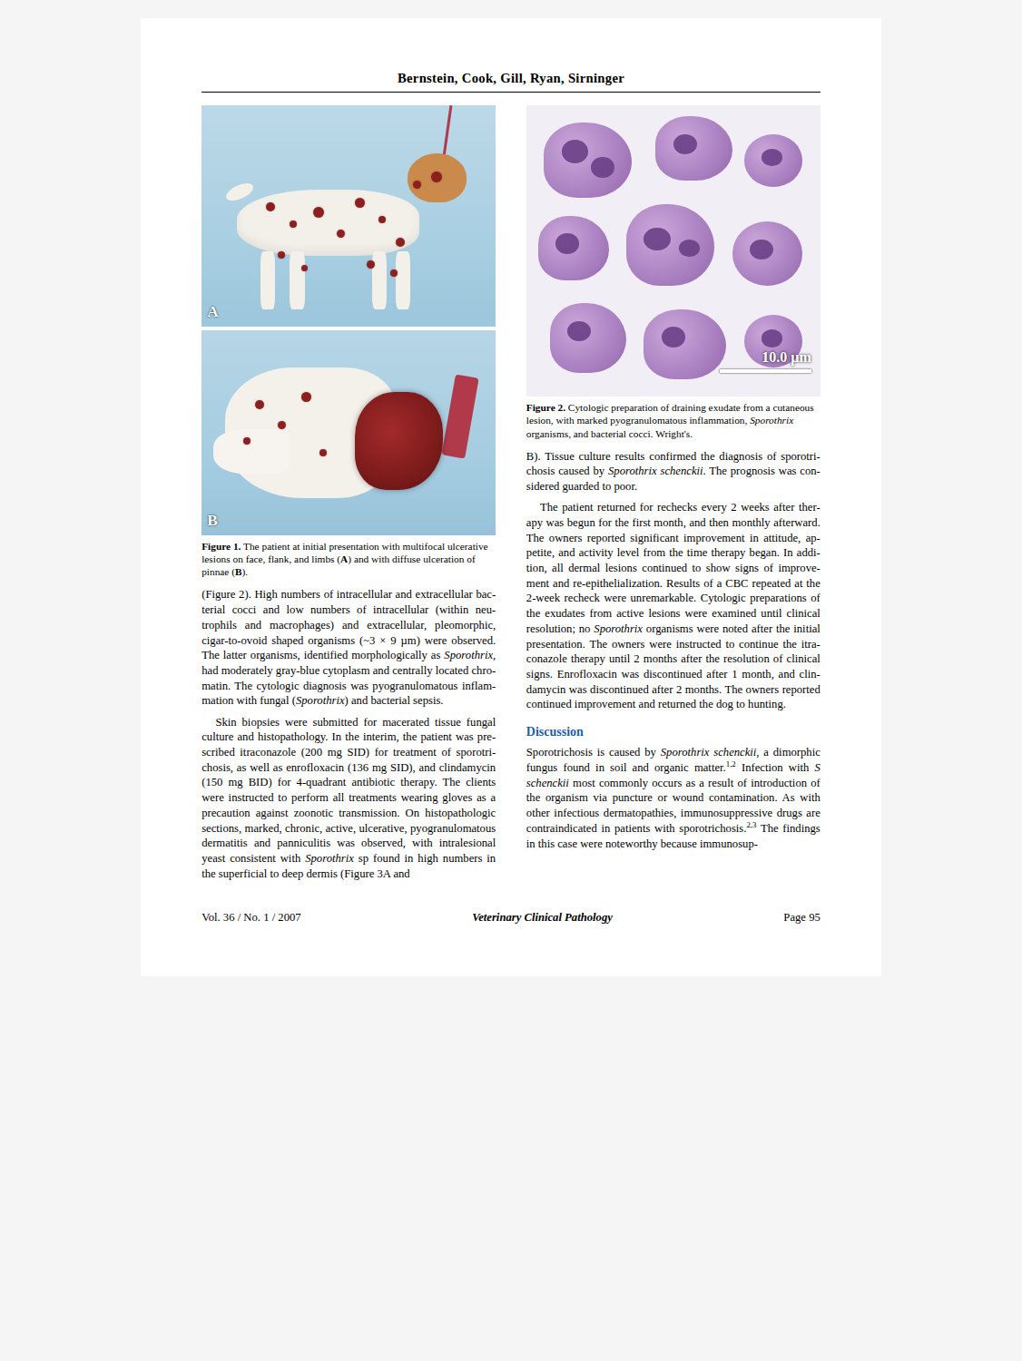Bernstein, Cook, Gill, Ryan, Sirninger
A
B
Figure 1. The patient at initial presentation with multifocal ulcerative lesions on face, flank, and limbs (A) and with diffuse ulceration of pinnae (B).
(Figure 2). High numbers of intracellular and extracellular bacterial cocci and low numbers of intracellular (within neutrophils and macrophages) and extracellular, pleomorphic, cigar-to-ovoid shaped organisms (~3 × 9 µm) were observed. The latter organisms, identified morphologically as Sporothrix, had moderately gray-blue cytoplasm and centrally located chromatin. The cytologic diagnosis was pyogranulomatous inflammation with fungal (Sporothrix) and bacterial sepsis.
Skin biopsies were submitted for macerated tissue fungal culture and histopathology. In the interim, the patient was prescribed itraconazole (200 mg SID) for treatment of sporotrichosis, as well as enrofloxacin (136 mg SID), and clindamycin (150 mg BID) for 4-quadrant antibiotic therapy. The clients were instructed to perform all treatments wearing gloves as a precaution against zoonotic transmission. On histopathologic sections, marked, chronic, active, ulcerative, pyogranulomatous dermatitis and panniculitis was observed, with intralesional yeast consistent with Sporothrix sp found in high numbers in the superficial to deep dermis (Figure 3A and
10.0 µm
Figure 2. Cytologic preparation of draining exudate from a cutaneous lesion, with marked pyogranulomatous inflammation, Sporothrix organisms, and bacterial cocci. Wright's.
B). Tissue culture results confirmed the diagnosis of sporotrichosis caused by Sporothrix schenckii. The prognosis was considered guarded to poor.
The patient returned for rechecks every 2 weeks after therapy was begun for the first month, and then monthly afterward. The owners reported significant improvement in attitude, appetite, and activity level from the time therapy began. In addition, all dermal lesions continued to show signs of improvement and re-epithelialization. Results of a CBC repeated at the 2-week recheck were unremarkable. Cytologic preparations of the exudates from active lesions were examined until clinical resolution; no Sporothrix organisms were noted after the initial presentation. The owners were instructed to continue the itraconazole therapy until 2 months after the resolution of clinical signs. Enrofloxacin was discontinued after 1 month, and clindamycin was discontinued after 2 months. The owners reported continued improvement and returned the dog to hunting.
Discussion
Sporotrichosis is caused by Sporothrix schenckii, a dimorphic fungus found in soil and organic matter.1,2 Infection with S schenckii most commonly occurs as a result of introduction of the organism via puncture or wound contamination. As with other infectious dermatopathies, immunosuppressive drugs are contraindicated in patients with sporotrichosis.2,3 The findings in this case were noteworthy because immunosup-
Vol. 36 / No. 1 / 2007
Veterinary Clinical Pathology
Page 95